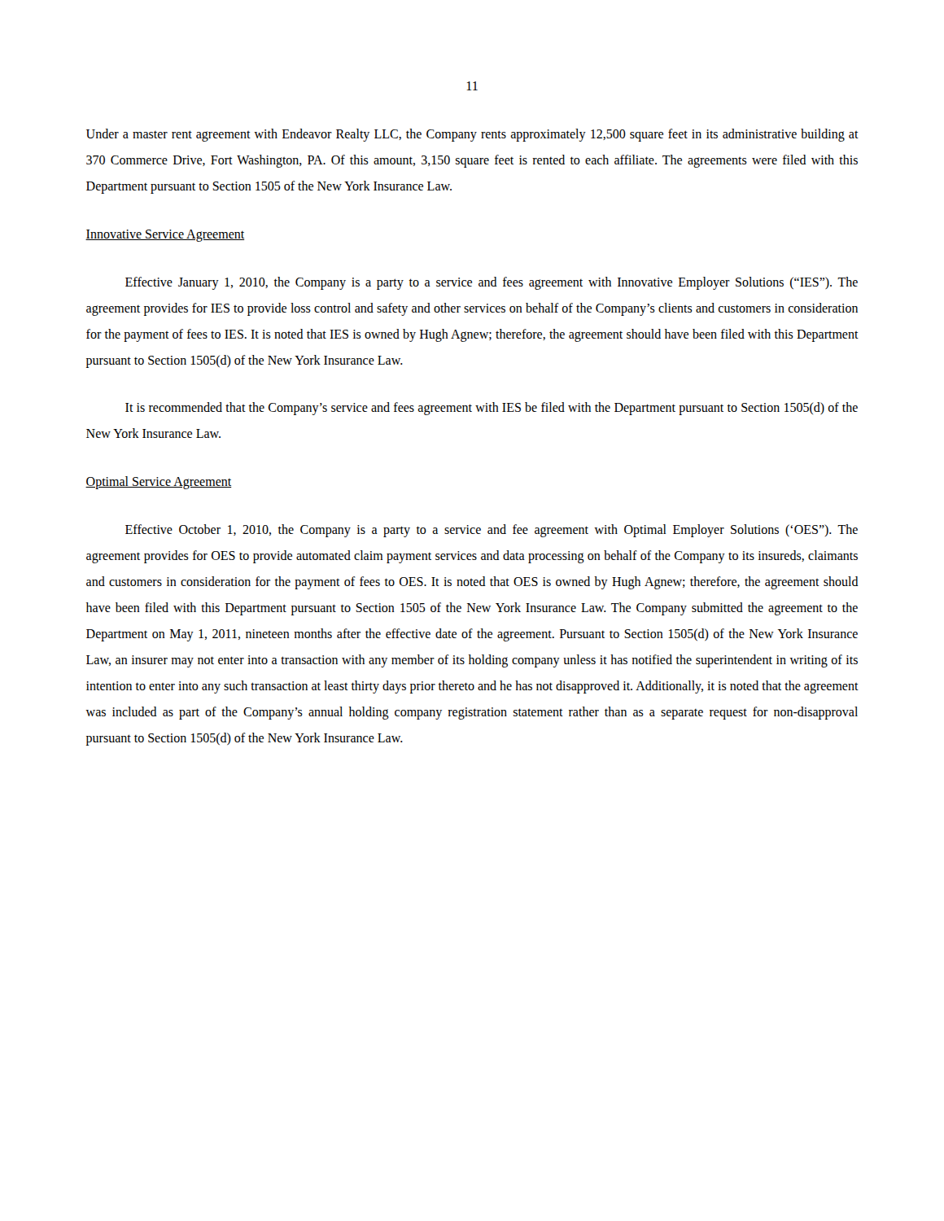11
Under a master rent agreement with Endeavor Realty LLC, the Company rents approximately 12,500 square feet in its administrative building at 370 Commerce Drive, Fort Washington, PA. Of this amount, 3,150 square feet is rented to each affiliate. The agreements were filed with this Department pursuant to Section 1505 of the New York Insurance Law.
Innovative Service Agreement
Effective January 1, 2010, the Company is a party to a service and fees agreement with Innovative Employer Solutions (“IES”). The agreement provides for IES to provide loss control and safety and other services on behalf of the Company’s clients and customers in consideration for the payment of fees to IES. It is noted that IES is owned by Hugh Agnew; therefore, the agreement should have been filed with this Department pursuant to Section 1505(d) of the New York Insurance Law.
It is recommended that the Company’s service and fees agreement with IES be filed with the Department pursuant to Section 1505(d) of the New York Insurance Law.
Optimal Service Agreement
Effective October 1, 2010, the Company is a party to a service and fee agreement with Optimal Employer Solutions (‘OES”). The agreement provides for OES to provide automated claim payment services and data processing on behalf of the Company to its insureds, claimants and customers in consideration for the payment of fees to OES. It is noted that OES is owned by Hugh Agnew; therefore, the agreement should have been filed with this Department pursuant to Section 1505 of the New York Insurance Law. The Company submitted the agreement to the Department on May 1, 2011, nineteen months after the effective date of the agreement. Pursuant to Section 1505(d) of the New York Insurance Law, an insurer may not enter into a transaction with any member of its holding company unless it has notified the superintendent in writing of its intention to enter into any such transaction at least thirty days prior thereto and he has not disapproved it. Additionally, it is noted that the agreement was included as part of the Company’s annual holding company registration statement rather than as a separate request for non-disapproval pursuant to Section 1505(d) of the New York Insurance Law.